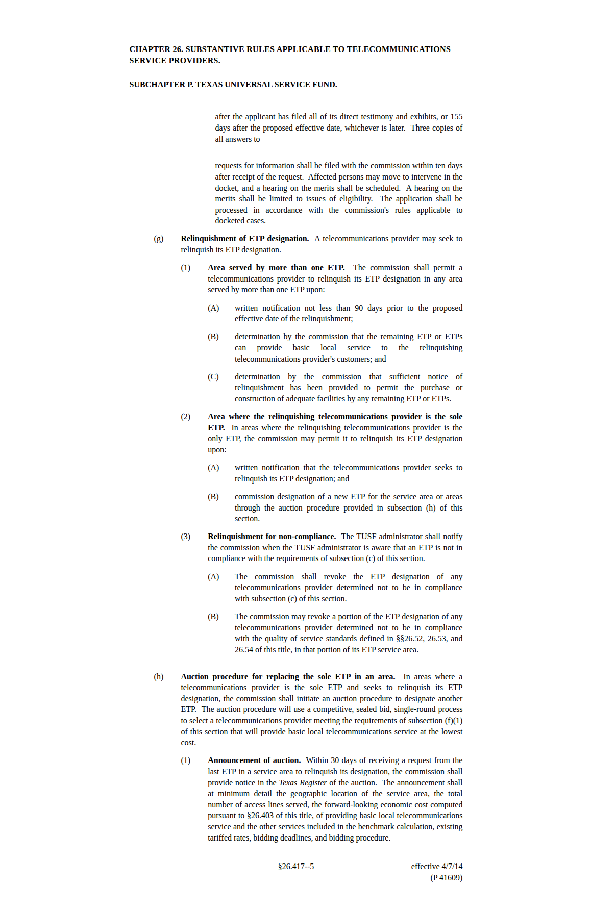Chapter 26. Substantive Rules Applicable to Telecommunications Service Providers.
Subchapter P. Texas Universal Service Fund.
after the applicant has filed all of its direct testimony and exhibits, or 155 days after the proposed effective date, whichever is later. Three copies of all answers to
requests for information shall be filed with the commission within ten days after receipt of the request. Affected persons may move to intervene in the docket, and a hearing on the merits shall be scheduled. A hearing on the merits shall be limited to issues of eligibility. The application shall be processed in accordance with the commission's rules applicable to docketed cases.
(g) Relinquishment of ETP designation. A telecommunications provider may seek to relinquish its ETP designation.
(1) Area served by more than one ETP. The commission shall permit a telecommunications provider to relinquish its ETP designation in any area served by more than one ETP upon:
(A) written notification not less than 90 days prior to the proposed effective date of the relinquishment;
(B) determination by the commission that the remaining ETP or ETPs can provide basic local service to the relinquishing telecommunications provider's customers; and
(C) determination by the commission that sufficient notice of relinquishment has been provided to permit the purchase or construction of adequate facilities by any remaining ETP or ETPs.
(2) Area where the relinquishing telecommunications provider is the sole ETP. In areas where the relinquishing telecommunications provider is the only ETP, the commission may permit it to relinquish its ETP designation upon:
(A) written notification that the telecommunications provider seeks to relinquish its ETP designation; and
(B) commission designation of a new ETP for the service area or areas through the auction procedure provided in subsection (h) of this section.
(3) Relinquishment for non-compliance. The TUSF administrator shall notify the commission when the TUSF administrator is aware that an ETP is not in compliance with the requirements of subsection (c) of this section.
(A) The commission shall revoke the ETP designation of any telecommunications provider determined not to be in compliance with subsection (c) of this section.
(B) The commission may revoke a portion of the ETP designation of any telecommunications provider determined not to be in compliance with the quality of service standards defined in §§26.52, 26.53, and 26.54 of this title, in that portion of its ETP service area.
(h) Auction procedure for replacing the sole ETP in an area. In areas where a telecommunications provider is the sole ETP and seeks to relinquish its ETP designation, the commission shall initiate an auction procedure to designate another ETP. The auction procedure will use a competitive, sealed bid, single-round process to select a telecommunications provider meeting the requirements of subsection (f)(1) of this section that will provide basic local telecommunications service at the lowest cost.
(1) Announcement of auction. Within 30 days of receiving a request from the last ETP in a service area to relinquish its designation, the commission shall provide notice in the Texas Register of the auction. The announcement shall at minimum detail the geographic location of the service area, the total number of access lines served, the forward-looking economic cost computed pursuant to §26.403 of this title, of providing basic local telecommunications service and the other services included in the benchmark calculation, existing tariffed rates, bidding deadlines, and bidding procedure.
§26.417--5
effective 4/7/14
(P 41609)